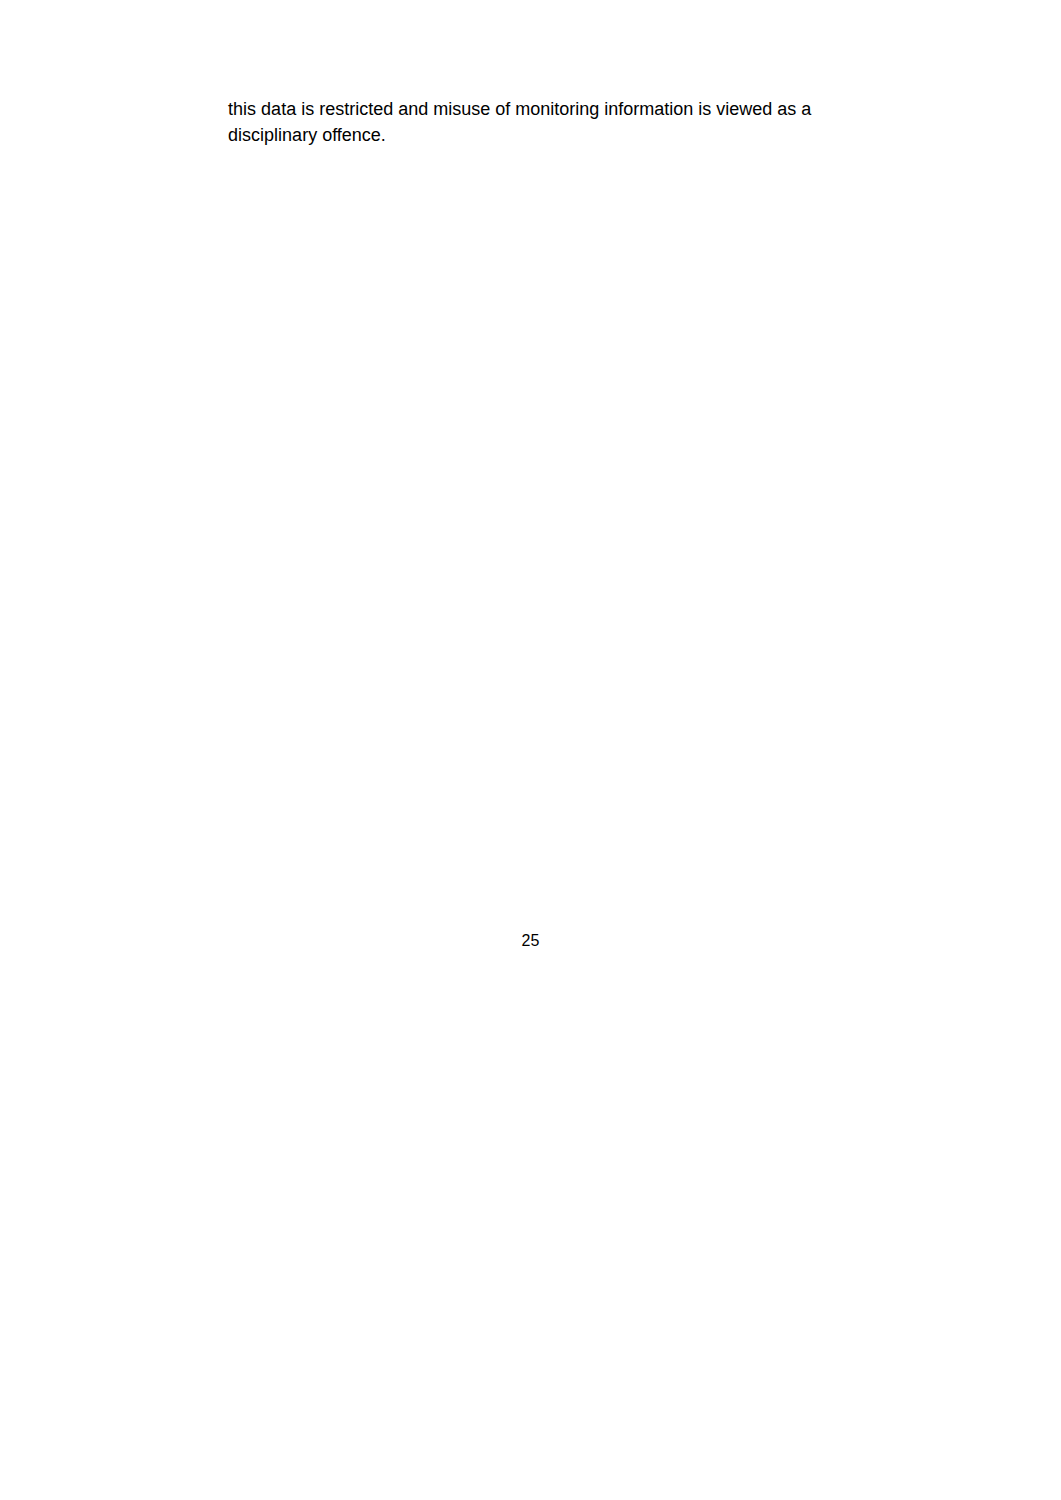this data is restricted and misuse of monitoring information is viewed as a disciplinary offence.
25